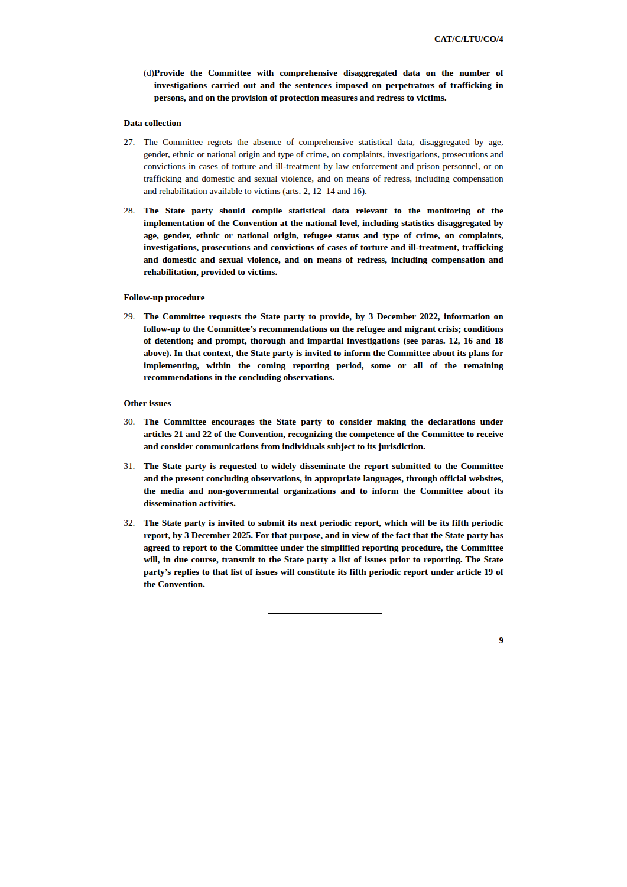CAT/C/LTU/CO/4
(d)
Provide the Committee with comprehensive disaggregated data on the number of investigations carried out and the sentences imposed on perpetrators of trafficking in persons, and on the provision of protection measures and redress to victims.
Data collection
27.
The Committee regrets the absence of comprehensive statistical data, disaggregated by age, gender, ethnic or national origin and type of crime, on complaints, investigations, prosecutions and convictions in cases of torture and ill-treatment by law enforcement and prison personnel, or on trafficking and domestic and sexual violence, and on means of redress, including compensation and rehabilitation available to victims (arts. 2, 12–14 and 16).
28.
The State party should compile statistical data relevant to the monitoring of the implementation of the Convention at the national level, including statistics disaggregated by age, gender, ethnic or national origin, refugee status and type of crime, on complaints, investigations, prosecutions and convictions of cases of torture and ill-treatment, trafficking and domestic and sexual violence, and on means of redress, including compensation and rehabilitation, provided to victims.
Follow-up procedure
29.
The Committee requests the State party to provide, by 3 December 2022, information on follow-up to the Committee’s recommendations on the refugee and migrant crisis; conditions of detention; and prompt, thorough and impartial investigations (see paras. 12, 16 and 18 above). In that context, the State party is invited to inform the Committee about its plans for implementing, within the coming reporting period, some or all of the remaining recommendations in the concluding observations.
Other issues
30.
The Committee encourages the State party to consider making the declarations under articles 21 and 22 of the Convention, recognizing the competence of the Committee to receive and consider communications from individuals subject to its jurisdiction.
31.
The State party is requested to widely disseminate the report submitted to the Committee and the present concluding observations, in appropriate languages, through official websites, the media and non-governmental organizations and to inform the Committee about its dissemination activities.
32.
The State party is invited to submit its next periodic report, which will be its fifth periodic report, by 3 December 2025. For that purpose, and in view of the fact that the State party has agreed to report to the Committee under the simplified reporting procedure, the Committee will, in due course, transmit to the State party a list of issues prior to reporting. The State party’s replies to that list of issues will constitute its fifth periodic report under article 19 of the Convention.
9